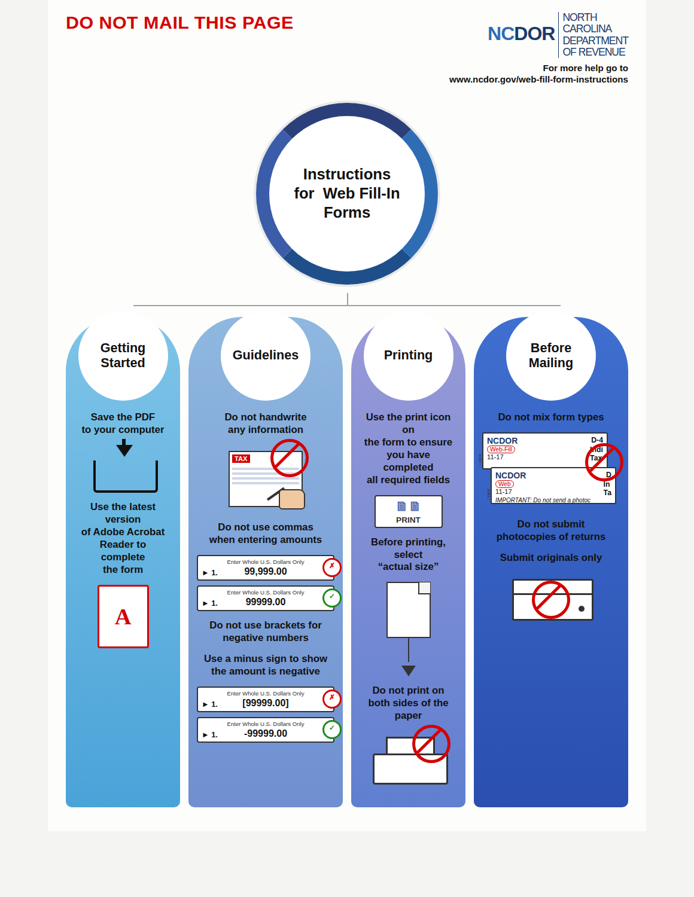DO NOT MAIL THIS PAGE
NCDORNORTH
CAROLINA
DEPARTMENT
OF REVENUE
For more help go to
www.ncdor.gov/web-fill-form-instructions
Instructions
for Web Fill-In
Forms
Getting
Started
Save the PDF
to your computer
Use the latest version
of Adobe Acrobat
Reader to complete
the form
Guidelines
Do not handwrite
any information
TAX
Do not use commas
when entering amounts
Enter Whole U.S. Dollars Only ► 1. 99,999.00 ✗
Enter Whole U.S. Dollars Only ► 1. 99999.00 ✓
Do not use brackets for
negative numbers
Use a minus sign to show
the amount is negative
Enter Whole U.S. Dollars Only ► 1. [99999.00] ✗
Enter Whole U.S. Dollars Only ► 1. -99999.00 ✓
Printing
Use the print icon on
the form to ensure
you have completed
all required fields
🗎🗎 PRINT
Before printing, select
“actual size”
Do not print on
both sides of the
paper
Before
Mailing
Do not mix form types
↑ Here NCDOR D-4
Web-Fill Indi
Tax
11-17
↑ Here NCDOR D
Web In
Ta
11-17
IMPORTANT: Do not send a photoc
Do not submit
photocopies of returns
Submit originals only